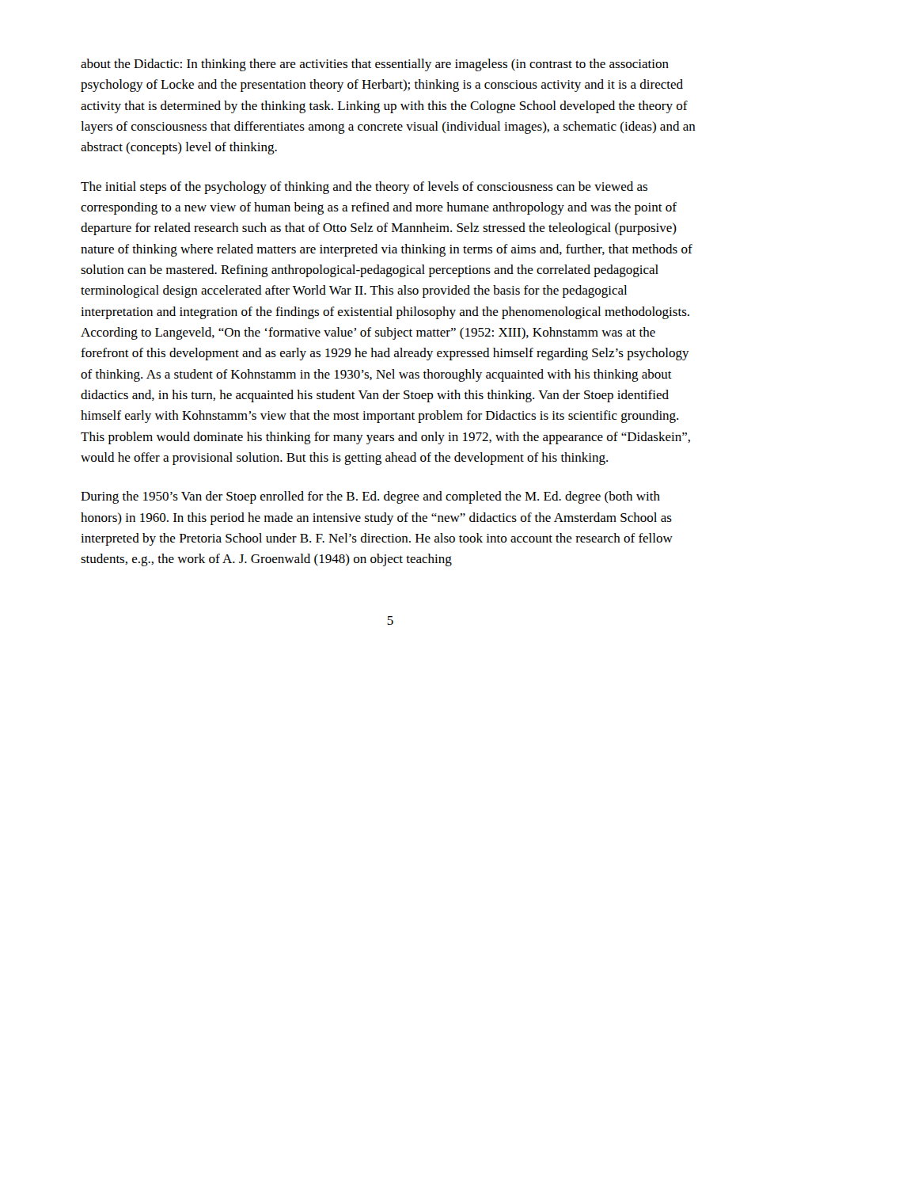about the Didactic: In thinking there are activities that essentially are imageless (in contrast to the association psychology of Locke and the presentation theory of Herbart); thinking is a conscious activity and it is a directed activity that is determined by the thinking task. Linking up with this the Cologne School developed the theory of layers of consciousness that differentiates among a concrete visual (individual images), a schematic (ideas) and an abstract (concepts) level of thinking.
The initial steps of the psychology of thinking and the theory of levels of consciousness can be viewed as corresponding to a new view of human being as a refined and more humane anthropology and was the point of departure for related research such as that of Otto Selz of Mannheim. Selz stressed the teleological (purposive) nature of thinking where related matters are interpreted via thinking in terms of aims and, further, that methods of solution can be mastered. Refining anthropological-pedagogical perceptions and the correlated pedagogical terminological design accelerated after World War II. This also provided the basis for the pedagogical interpretation and integration of the findings of existential philosophy and the phenomenological methodologists. According to Langeveld, “On the ‘formative value’ of subject matter” (1952: XIII), Kohnstamm was at the forefront of this development and as early as 1929 he had already expressed himself regarding Selz’s psychology of thinking. As a student of Kohnstamm in the 1930’s, Nel was thoroughly acquainted with his thinking about didactics and, in his turn, he acquainted his student Van der Stoep with this thinking. Van der Stoep identified himself early with Kohnstamm’s view that the most important problem for Didactics is its scientific grounding. This problem would dominate his thinking for many years and only in 1972, with the appearance of “Didaskein”, would he offer a provisional solution. But this is getting ahead of the development of his thinking.
During the 1950’s Van der Stoep enrolled for the B. Ed. degree and completed the M. Ed. degree (both with honors) in 1960. In this period he made an intensive study of the “new” didactics of the Amsterdam School as interpreted by the Pretoria School under B. F. Nel’s direction. He also took into account the research of fellow students, e.g., the work of A. J. Groenwald (1948) on object teaching
5